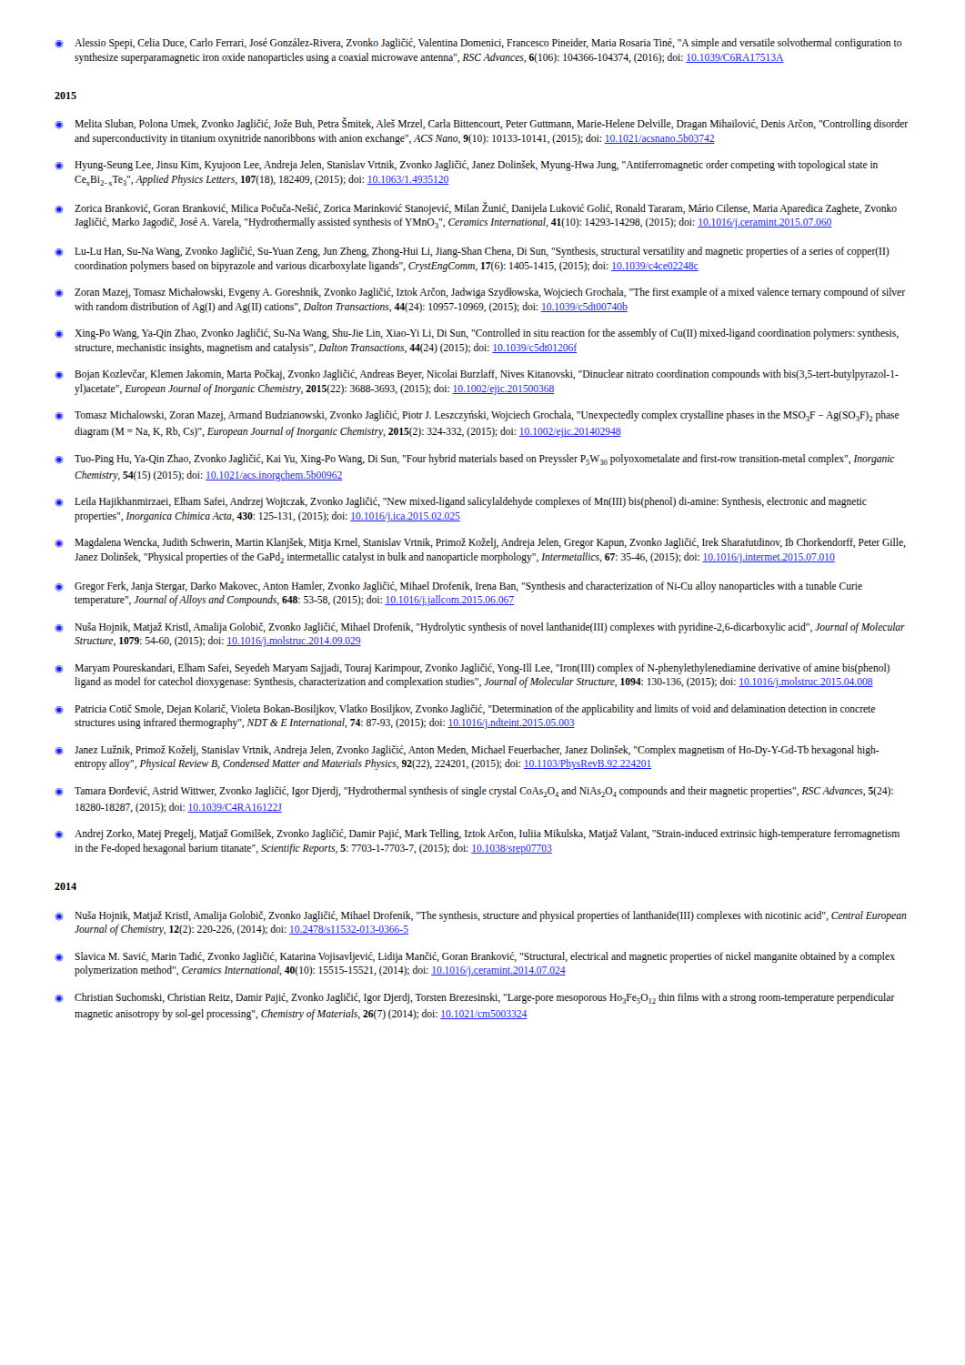Alessio Spepi, Celia Duce, Carlo Ferrari, José González-Rivera, Zvonko Jagličić, Valentina Domenici, Francesco Pineider, Maria Rosaria Tiné, "A simple and versatile solvothermal configuration to synthesize superparamagnetic iron oxide nanoparticles using a coaxial microwave antenna", RSC Advances, 6(106): 104366-104374, (2016); doi: 10.1039/C6RA17513A
2015
Melita Sluban, Polona Umek, Zvonko Jagličić, Jože Buh, Petra Šmitek, Aleš Mrzel, Carla Bittencourt, Peter Guttmann, Marie-Helene Delville, Dragan Mihailović, Denis Arčon, "Controlling disorder and superconductivity in titanium oxynitride nanoribbons with anion exchange", ACS Nano, 9(10): 10133-10141, (2015); doi: 10.1021/acsnano.5b03742
Hyung-Seung Lee, Jinsu Kim, Kyujoon Lee, Andreja Jelen, Stanislav Vrtnik, Zvonko Jagličić, Janez Dolinšek, Myung-Hwa Jung, "Antiferromagnetic order competing with topological state in Cex Bi2−x Te3", Applied Physics Letters, 107(18), 182409, (2015); doi: 10.1063/1.4935120
Zorica Branković, Goran Branković, Milica Počuča-Nešić, Zorica Marinković Stanojević, Milan Žunić, Danijela Luković Golić, Ronald Tararam, Mário Cilense, Maria Aparedica Zaghete, Zvonko Jagličić, Marko Jagodič, José A. Varela, "Hydrothermally assisted synthesis of YMnO3", Ceramics International, 41(10): 14293-14298, (2015); doi: 10.1016/j.ceramint.2015.07.060
Lu-Lu Han, Su-Na Wang, Zvonko Jagličić, Su-Yuan Zeng, Jun Zheng, Zhong-Hui Li, Jiang-Shan Chena, Di Sun, "Synthesis, structural versatility and magnetic properties of a series of copper(II) coordination polymers based on bipyrazole and various dicarboxylate ligands", CrystEngComm, 17(6): 1405-1415, (2015); doi: 10.1039/c4ce02248c
Zoran Mazej, Tomasz Michałowski, Evgeny A. Goreshnik, Zvonko Jagličić, Iztok Arčon, Jadwiga Szydłowska, Wojciech Grochala, "The first example of a mixed valence ternary compound of silver with random distribution of Ag(I) and Ag(II) cations", Dalton Transactions, 44(24): 10957-10969, (2015); doi: 10.1039/c5dt00740b
Xing-Po Wang, Ya-Qin Zhao, Zvonko Jagličić, Su-Na Wang, Shu-Jie Lin, Xiao-Yi Li, Di Sun, "Controlled in situ reaction for the assembly of Cu(II) mixed-ligand coordination polymers: synthesis, structure, mechanistic insights, magnetism and catalysis", Dalton Transactions, 44(24) (2015); doi: 10.1039/c5dt01206f
Bojan Kozlevčar, Klemen Jakomin, Marta Počkaj, Zvonko Jagličić, Andreas Beyer, Nicolai Burzlaff, Nives Kitanovski, "Dinuclear nitrato coordination compounds with bis(3,5-tert-butylpyrazol-1-yl)acetate", European Journal of Inorganic Chemistry, 2015(22): 3688-3693, (2015); doi: 10.1002/ejic.201500368
Tomasz Michalowski, Zoran Mazej, Armand Budzianowski, Zvonko Jagličić, Piotr J. Leszczyński, Wojciech Grochala, "Unexpectedly complex crystalline phases in the MSO3 F − Ag(SO3 F)2 phase diagram (M = Na, K, Rb, Cs)", European Journal of Inorganic Chemistry, 2015(2): 324-332, (2015); doi: 10.1002/ejic.201402948
Tuo-Ping Hu, Ya-Qin Zhao, Zvonko Jagličić, Kai Yu, Xing-Po Wang, Di Sun, "Four hybrid materials based on Preyssler P5 W30 polyoxometalate and first-row transition-metal complex", Inorganic Chemistry, 54(15) (2015); doi: 10.1021/acs.inorgchem.5b00962
Leila Hajikhanmirzaei, Elham Safei, Andrzej Wojtczak, Zvonko Jagličić, "New mixed-ligand salicylaldehyde complexes of Mn(III) bis(phenol) di-amine: Synthesis, electronic and magnetic properties", Inorganica Chimica Acta, 430: 125-131, (2015); doi: 10.1016/j.ica.2015.02.025
Magdalena Wencka, Judith Schwerin, Martin Klanjšek, Mitja Krnel, Stanislav Vrtnik, Primož Koželj, Andreja Jelen, Gregor Kapun, Zvonko Jagličić, Irek Sharafutdinov, Ib Chorkendorff, Peter Gille, Janez Dolinšek, "Physical properties of the GaPd2 intermetallic catalyst in bulk and nanoparticle morphology", Intermetallics, 67: 35-46, (2015); doi: 10.1016/j.intermet.2015.07.010
Gregor Ferk, Janja Stergar, Darko Makovec, Anton Hamler, Zvonko Jagličić, Mihael Drofenik, Irena Ban, "Synthesis and characterization of Ni-Cu alloy nanoparticles with a tunable Curie temperature", Journal of Alloys and Compounds, 648: 53-58, (2015); doi: 10.1016/j.jallcom.2015.06.067
Nuša Hojnik, Matjaž Kristl, Amalija Golobič, Zvonko Jagličić, Mihael Drofenik, "Hydrolytic synthesis of novel lanthanide(III) complexes with pyridine-2,6-dicarboxylic acid", Journal of Molecular Structure, 1079: 54-60, (2015); doi: 10.1016/j.molstruc.2014.09.029
Maryam Poureskandari, Elham Safei, Seyedeh Maryam Sajjadi, Touraj Karimpour, Zvonko Jagličić, Yong-Ill Lee, "Iron(III) complex of N-phenylethylenediamine derivative of amine bis(phenol) ligand as model for catechol dioxygenase: Synthesis, characterization and complexation studies", Journal of Molecular Structure, 1094: 130-136, (2015); doi: 10.1016/j.molstruc.2015.04.008
Patricia Cotič Smole, Dejan Kolarič, Violeta Bokan-Bosiljkov, Vlatko Bosiljkov, Zvonko Jagličić, "Determination of the applicability and limits of void and delamination detection in concrete structures using infrared thermography", NDT & E International, 74: 87-93, (2015); doi: 10.1016/j.ndteint.2015.05.003
Janez Lužnik, Primož Koželj, Stanislav Vrtnik, Andreja Jelen, Zvonko Jagličić, Anton Meden, Michael Feuerbacher, Janez Dolinšek, "Complex magnetism of Ho-Dy-Y-Gd-Tb hexagonal high-entropy alloy", Physical Review B, Condensed Matter and Materials Physics, 92(22), 224201, (2015); doi: 10.1103/PhysRevB.92.224201
Tamara Đorđević, Astrid Wittwer, Zvonko Jagličić, Igor Djerdj, "Hydrothermal synthesis of single crystal CoAs2 O4 and NiAs2 O4 compounds and their magnetic properties", RSC Advances, 5(24): 18280-18287, (2015); doi: 10.1039/C4RA16122J
Andrej Zorko, Matej Pregelj, Matjaž Gomilšek, Zvonko Jagličić, Damir Pajić, Mark Telling, Iztok Arčon, Iuliia Mikulska, Matjaž Valant, "Strain-induced extrinsic high-temperature ferromagnetism in the Fe-doped hexagonal barium titanate", Scientific Reports, 5: 7703-1-7703-7, (2015); doi: 10.1038/srep07703
2014
Nuša Hojnik, Matjaž Kristl, Amalija Golobič, Zvonko Jagličić, Mihael Drofenik, "The synthesis, structure and physical properties of lanthanide(III) complexes with nicotinic acid", Central European Journal of Chemistry, 12(2): 220-226, (2014); doi: 10.2478/s11532-013-0366-5
Slavica M. Savić, Marin Tadić, Zvonko Jagličić, Katarina Vojisavljević, Lidija Mančić, Goran Branković, "Structural, electrical and magnetic properties of nickel manganite obtained by a complex polymerization method", Ceramics International, 40(10): 15515-15521, (2014); doi: 10.1016/j.ceramint.2014.07.024
Christian Suchomski, Christian Reitz, Damir Pajić, Zvonko Jagličić, Igor Djerdj, Torsten Brezesinski, "Large-pore mesoporous Ho3 Fe5 O12 thin films with a strong room-temperature perpendicular magnetic anisotropy by sol-gel processing", Chemistry of Materials, 26(7) (2014); doi: 10.1021/cm5003324